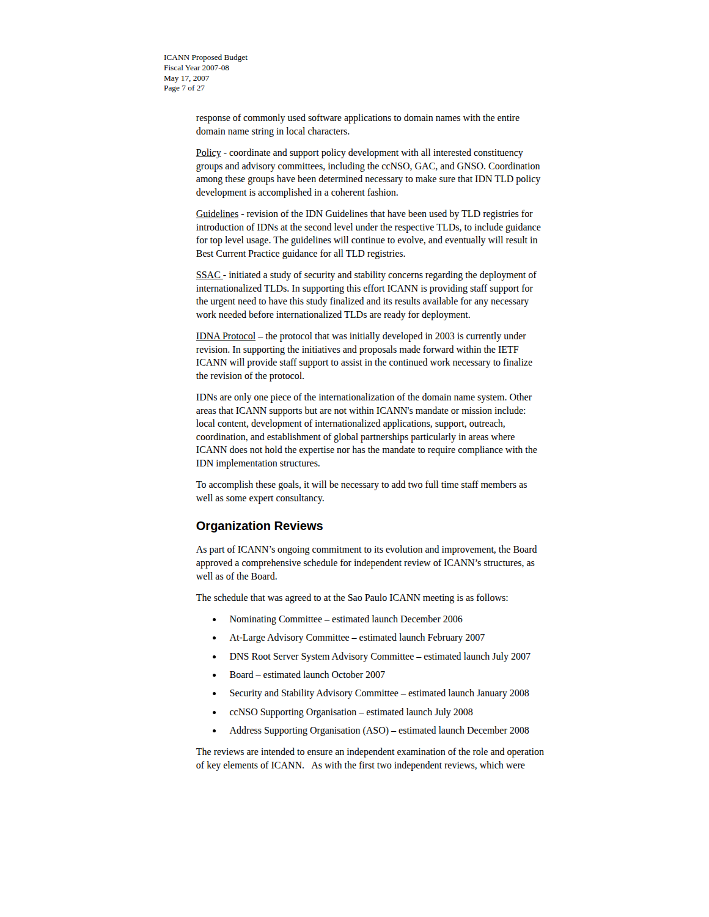ICANN Proposed Budget
Fiscal Year 2007-08
May 17, 2007
Page 7 of 27
response of commonly used software applications to domain names with the entire domain name string in local characters.
Policy - coordinate and support policy development with all interested constituency groups and advisory committees, including the ccNSO, GAC, and GNSO. Coordination among these groups have been determined necessary to make sure that IDN TLD policy development is accomplished in a coherent fashion.
Guidelines - revision of the IDN Guidelines that have been used by TLD registries for introduction of IDNs at the second level under the respective TLDs, to include guidance for top level usage. The guidelines will continue to evolve, and eventually will result in Best Current Practice guidance for all TLD registries.
SSAC - initiated a study of security and stability concerns regarding the deployment of internationalized TLDs. In supporting this effort ICANN is providing staff support for the urgent need to have this study finalized and its results available for any necessary work needed before internationalized TLDs are ready for deployment.
IDNA Protocol – the protocol that was initially developed in 2003 is currently under revision. In supporting the initiatives and proposals made forward within the IETF ICANN will provide staff support to assist in the continued work necessary to finalize the revision of the protocol.
IDNs are only one piece of the internationalization of the domain name system. Other areas that ICANN supports but are not within ICANN's mandate or mission include: local content, development of internationalized applications, support, outreach, coordination, and establishment of global partnerships particularly in areas where ICANN does not hold the expertise nor has the mandate to require compliance with the IDN implementation structures.
To accomplish these goals, it will be necessary to add two full time staff members as well as some expert consultancy.
Organization Reviews
As part of ICANN’s ongoing commitment to its evolution and improvement, the Board approved a comprehensive schedule for independent review of ICANN’s structures, as well as of the Board.
The schedule that was agreed to at the Sao Paulo ICANN meeting is as follows:
Nominating Committee – estimated launch December 2006
At-Large Advisory Committee – estimated launch February 2007
DNS Root Server System Advisory Committee – estimated launch July 2007
Board – estimated launch October 2007
Security and Stability Advisory Committee – estimated launch January 2008
ccNSO Supporting Organisation – estimated launch July 2008
Address Supporting Organisation (ASO) – estimated launch December 2008
The reviews are intended to ensure an independent examination of the role and operation of key elements of ICANN. As with the first two independent reviews, which were